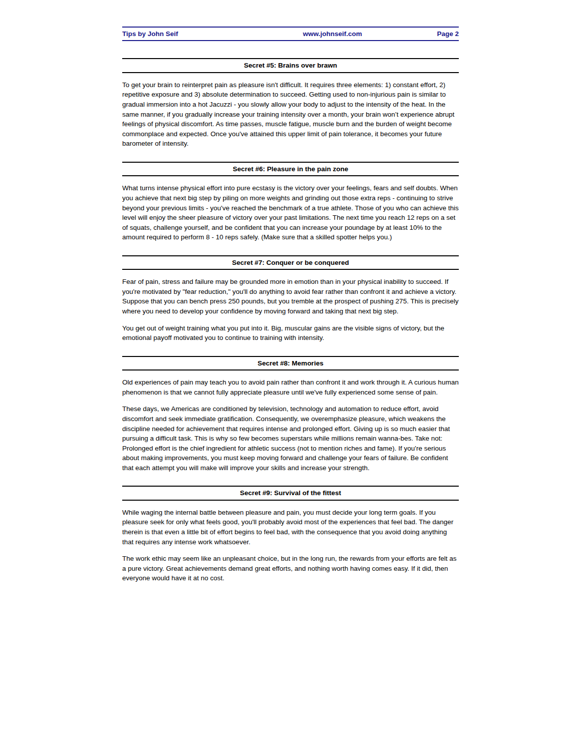| Tips by John Seif | www.johnseif.com | Page 2 |
Secret #5: Brains over brawn
To get your brain to reinterpret pain as pleasure isn't difficult. It requires three elements: 1) constant effort, 2) repetitive exposure and 3) absolute determination to succeed. Getting used to non-injurious pain is similar to gradual immersion into a hot Jacuzzi - you slowly allow your body to adjust to the intensity of the heat. In the same manner, if you gradually increase your training intensity over a month, your brain won’t experience abrupt feelings of physical discomfort. As time passes, muscle fatigue, muscle burn and the burden of weight become commonplace and expected. Once you've attained this upper limit of pain tolerance, it becomes your future barometer of intensity.
Secret #6: Pleasure in the pain zone
What turns intense physical effort into pure ecstasy is the victory over your feelings, fears and self doubts. When you achieve that next big step by piling on more weights and grinding out those extra reps - continuing to strive beyond your previous limits - you've reached the benchmark of a true athlete. Those of you who can achieve this level will enjoy the sheer pleasure of victory over your past limitations. The next time you reach 12 reps on a set of squats, challenge yourself, and be confident that you can increase your poundage by at least 10% to the amount required to perform 8 - 10 reps safely. (Make sure that a skilled spotter helps you.)
Secret #7: Conquer or be conquered
Fear of pain, stress and failure may be grounded more in emotion than in your physical inability to succeed. If you're motivated by "fear reduction," you'll do anything to avoid fear rather than confront it and achieve a victory. Suppose that you can bench press 250 pounds, but you tremble at the prospect of pushing 275. This is precisely where you need to develop your confidence by moving forward and taking that next big step.
You get out of weight training what you put into it. Big, muscular gains are the visible signs of victory, but the emotional payoff motivated you to continue to training with intensity.
Secret #8: Memories
Old experiences of pain may teach you to avoid pain rather than confront it and work through it. A curious human phenomenon is that we cannot fully appreciate pleasure until we've fully experienced some sense of pain.
These days, we Americas are conditioned by television, technology and automation to reduce effort, avoid discomfort and seek immediate gratification. Consequently, we overemphasize pleasure, which weakens the discipline needed for achievement that requires intense and prolonged effort. Giving up is so much easier that pursuing a difficult task. This is why so few becomes superstars while millions remain wanna-bes. Take not: Prolonged effort is the chief ingredient for athletic success (not to mention riches and fame). If you're serious about making improvements, you must keep moving forward and challenge your fears of failure. Be confident that each attempt you will make will improve your skills and increase your strength.
Secret #9: Survival of the fittest
While waging the internal battle between pleasure and pain, you must decide your long term goals. If you pleasure seek for only what feels good, you'll probably avoid most of the experiences that feel bad. The danger therein is that even a little bit of effort begins to feel bad, with the consequence that you avoid doing anything that requires any intense work whatsoever.
The work ethic may seem like an unpleasant choice, but in the long run, the rewards from your efforts are felt as a pure victory. Great achievements demand great efforts, and nothing worth having comes easy. If it did, then everyone would have it at no cost.